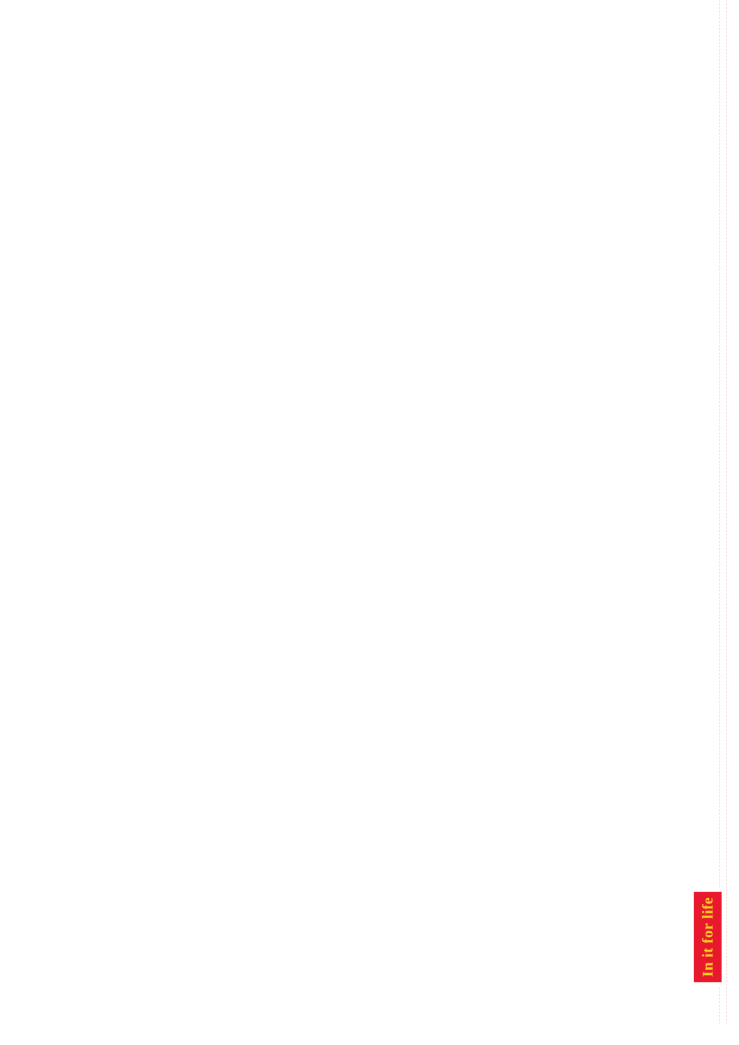In it for life